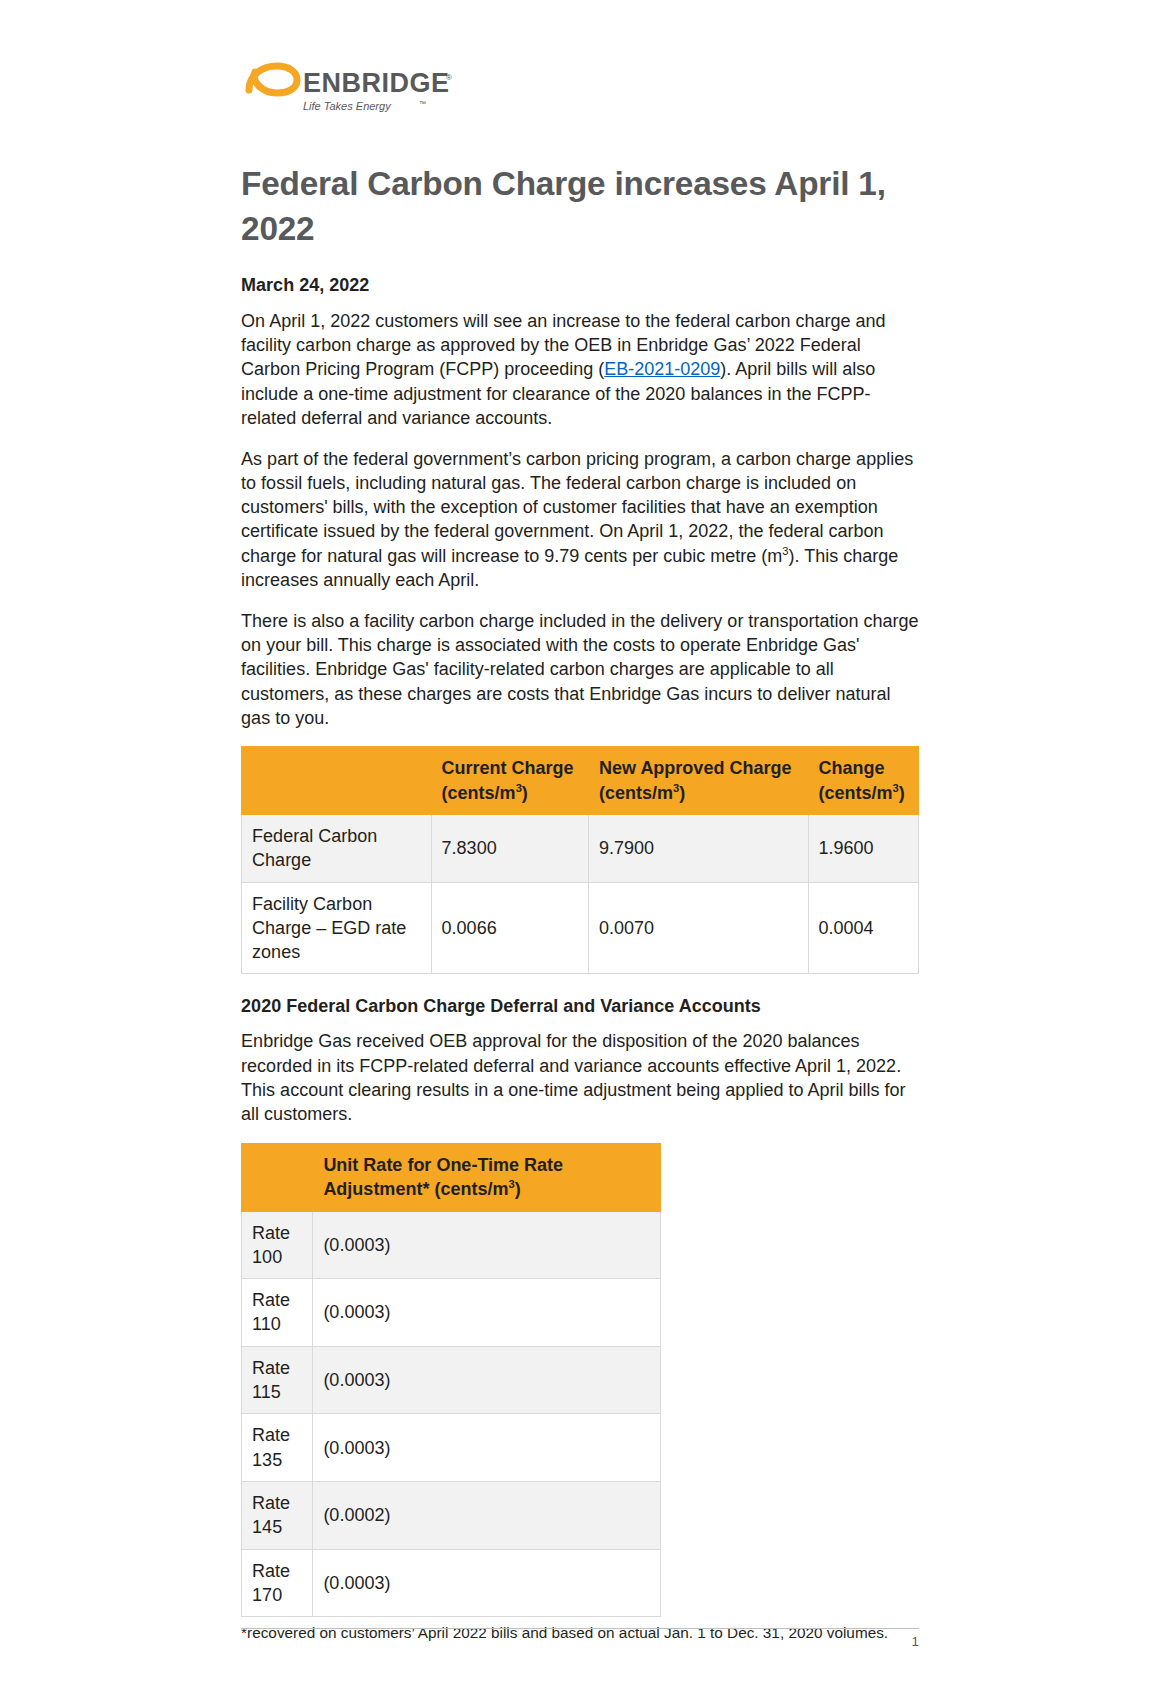ENBRIDGE ® Life Takes Energy ™
Federal Carbon Charge increases April 1, 2022
March 24, 2022
On April 1, 2022 customers will see an increase to the federal carbon charge and facility carbon charge as approved by the OEB in Enbridge Gas’ 2022 Federal Carbon Pricing Program (FCPP) proceeding (EB-2021-0209). April bills will also include a one-time adjustment for clearance of the 2020 balances in the FCPP-related deferral and variance accounts.
As part of the federal government’s carbon pricing program, a carbon charge applies to fossil fuels, including natural gas. The federal carbon charge is included on customers' bills, with the exception of customer facilities that have an exemption certificate issued by the federal government. On April 1, 2022, the federal carbon charge for natural gas will increase to 9.79 cents per cubic metre (m3). This charge increases annually each April.
There is also a facility carbon charge included in the delivery or transportation charge on your bill. This charge is associated with the costs to operate Enbridge Gas' facilities. Enbridge Gas' facility-related carbon charges are applicable to all customers, as these charges are costs that Enbridge Gas incurs to deliver natural gas to you.
| | Current Charge (cents/m 3 ) | New Approved Charge (cents/m 3 ) | Change (cents/m 3 ) |
| --- | --- | --- | --- |
| Federal Carbon Charge | 7.8300 | 9.7900 | 1.9600 |
| Facility Carbon Charge – EGD rate zones | 0.0066 | 0.0070 | 0.0004 |
2020 Federal Carbon Charge Deferral and Variance Accounts
Enbridge Gas received OEB approval for the disposition of the 2020 balances recorded in its FCPP-related deferral and variance accounts effective April 1, 2022. This account clearing results in a one-time adjustment being applied to April bills for all customers.
| | Unit Rate for One-Time Rate Adjustment* (cents/m 3 ) |
| --- | --- |
| Rate 100 | (0.0003) |
| Rate 110 | (0.0003) |
| Rate 115 | (0.0003) |
| Rate 135 | (0.0003) |
| Rate 145 | (0.0002) |
| Rate 170 | (0.0003) |
*recovered on customers’ April 2022 bills and based on actual Jan. 1 to Dec. 31, 2020 volumes.
1